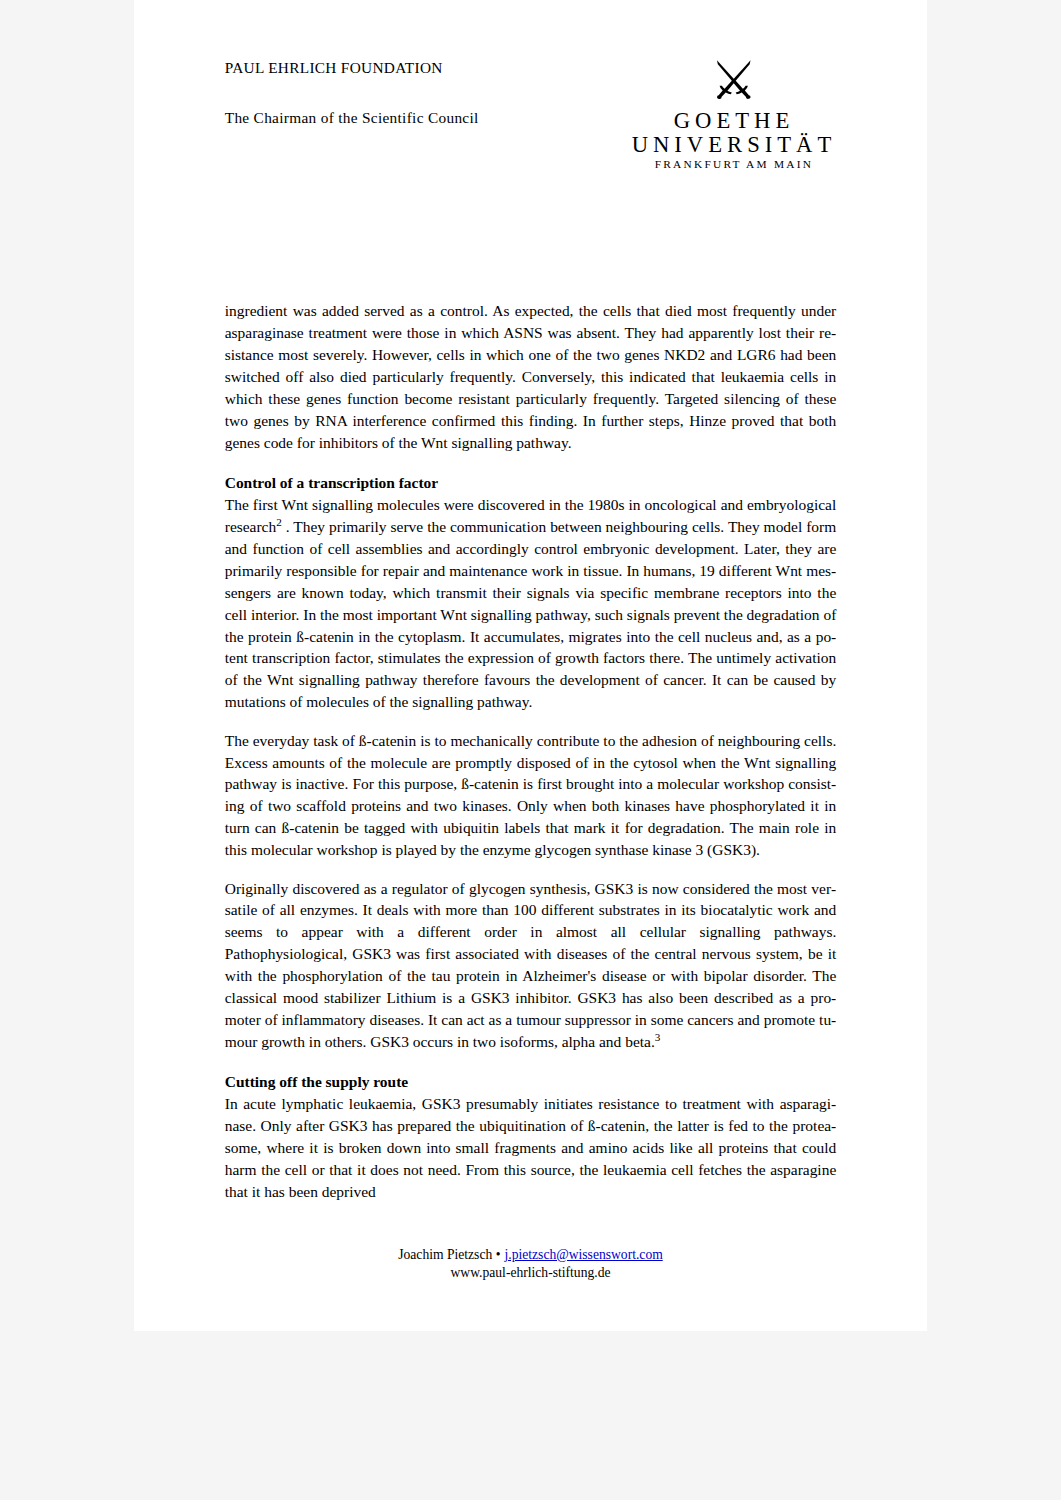Paul Ehrlich Foundation
The Chairman of the Scientific Council
⚔ GOETHE UNIVERSITÄT FRANKFURT AM MAIN
ingredient was added served as a control. As expected, the cells that died most frequently under asparaginase treatment were those in which ASNS was absent. They had apparently lost their resistance most severely. However, cells in which one of the two genes NKD2 and LGR6 had been switched off also died particularly frequently. Conversely, this indicated that leukaemia cells in which these genes function become resistant particularly frequently. Targeted silencing of these two genes by RNA interference confirmed this finding. In further steps, Hinze proved that both genes code for inhibitors of the Wnt signalling pathway.
Control of a transcription factor
The first Wnt signalling molecules were discovered in the 1980s in oncological and embryological research2 . They primarily serve the communication between neighbouring cells. They model form and function of cell assemblies and accordingly control embryonic development. Later, they are primarily responsible for repair and maintenance work in tissue. In humans, 19 different Wnt messengers are known today, which transmit their signals via specific membrane receptors into the cell interior. In the most important Wnt signalling pathway, such signals prevent the degradation of the protein ß-catenin in the cytoplasm. It accumulates, migrates into the cell nucleus and, as a potent transcription factor, stimulates the expression of growth factors there. The untimely activation of the Wnt signalling pathway therefore favours the development of cancer. It can be caused by mutations of molecules of the signalling pathway.
The everyday task of ß-catenin is to mechanically contribute to the adhesion of neighbouring cells. Excess amounts of the molecule are promptly disposed of in the cytosol when the Wnt signalling pathway is inactive. For this purpose, ß-catenin is first brought into a molecular workshop consisting of two scaffold proteins and two kinases. Only when both kinases have phosphorylated it in turn can ß-catenin be tagged with ubiquitin labels that mark it for degradation. The main role in this molecular workshop is played by the enzyme glycogen synthase kinase 3 (GSK3).
Originally discovered as a regulator of glycogen synthesis, GSK3 is now considered the most versatile of all enzymes. It deals with more than 100 different substrates in its biocatalytic work and seems to appear with a different order in almost all cellular signalling pathways. Pathophysiological, GSK3 was first associated with diseases of the central nervous system, be it with the phosphorylation of the tau protein in Alzheimer's disease or with bipolar disorder. The classical mood stabilizer Lithium is a GSK3 inhibitor. GSK3 has also been described as a promoter of inflammatory diseases. It can act as a tumour suppressor in some cancers and promote tumour growth in others. GSK3 occurs in two isoforms, alpha and beta.3
Cutting off the supply route
In acute lymphatic leukaemia, GSK3 presumably initiates resistance to treatment with asparaginase. Only after GSK3 has prepared the ubiquitination of ß-catenin, the latter is fed to the proteasome, where it is broken down into small fragments and amino acids like all proteins that could harm the cell or that it does not need. From this source, the leukaemia cell fetches the asparagine that it has been deprived
Joachim Pietzsch • j.pietzsch@wissenswort.com
www.paul-ehrlich-stiftung.de